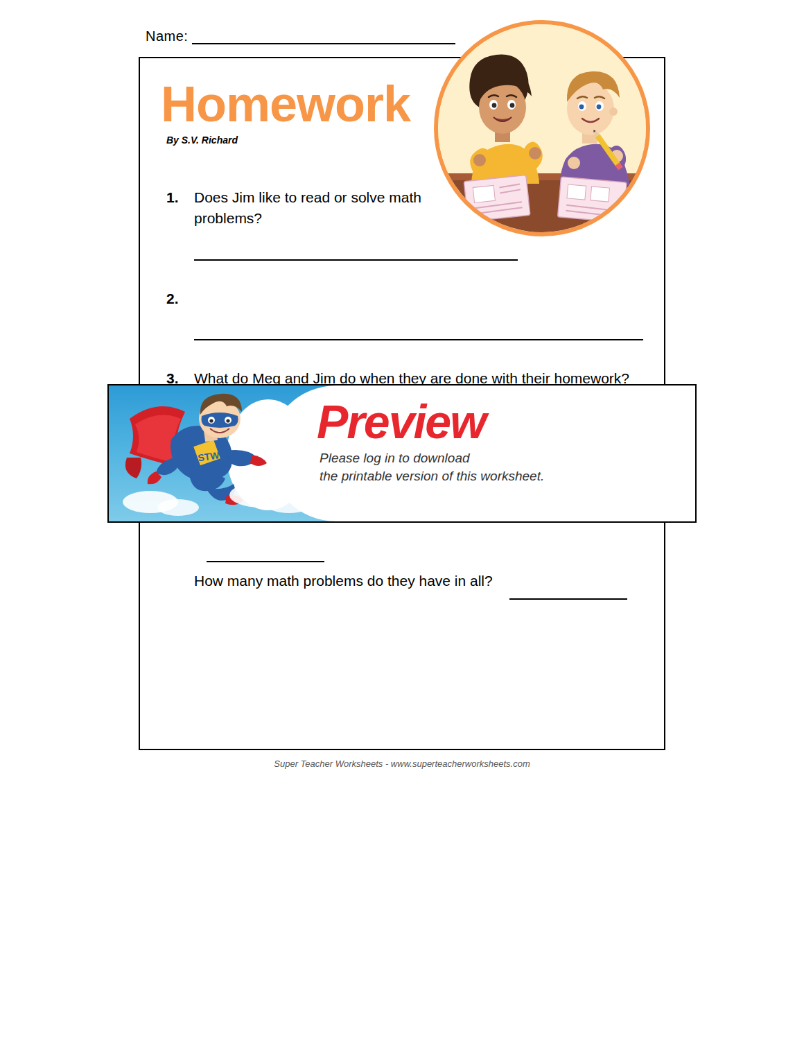Name:
Homework
By S.V. Richard
Does Jim like to read or solve math problems?
What do Meg and Jim do when they are done with their homework?
How many math problems does Jim have to do?
How many math problems does Meg have to do?
How many math problems do they have in all?
STW
Preview
Please log in to download
the printable version of this worksheet.
Super Teacher Worksheets - www.superteacherworksheets.com